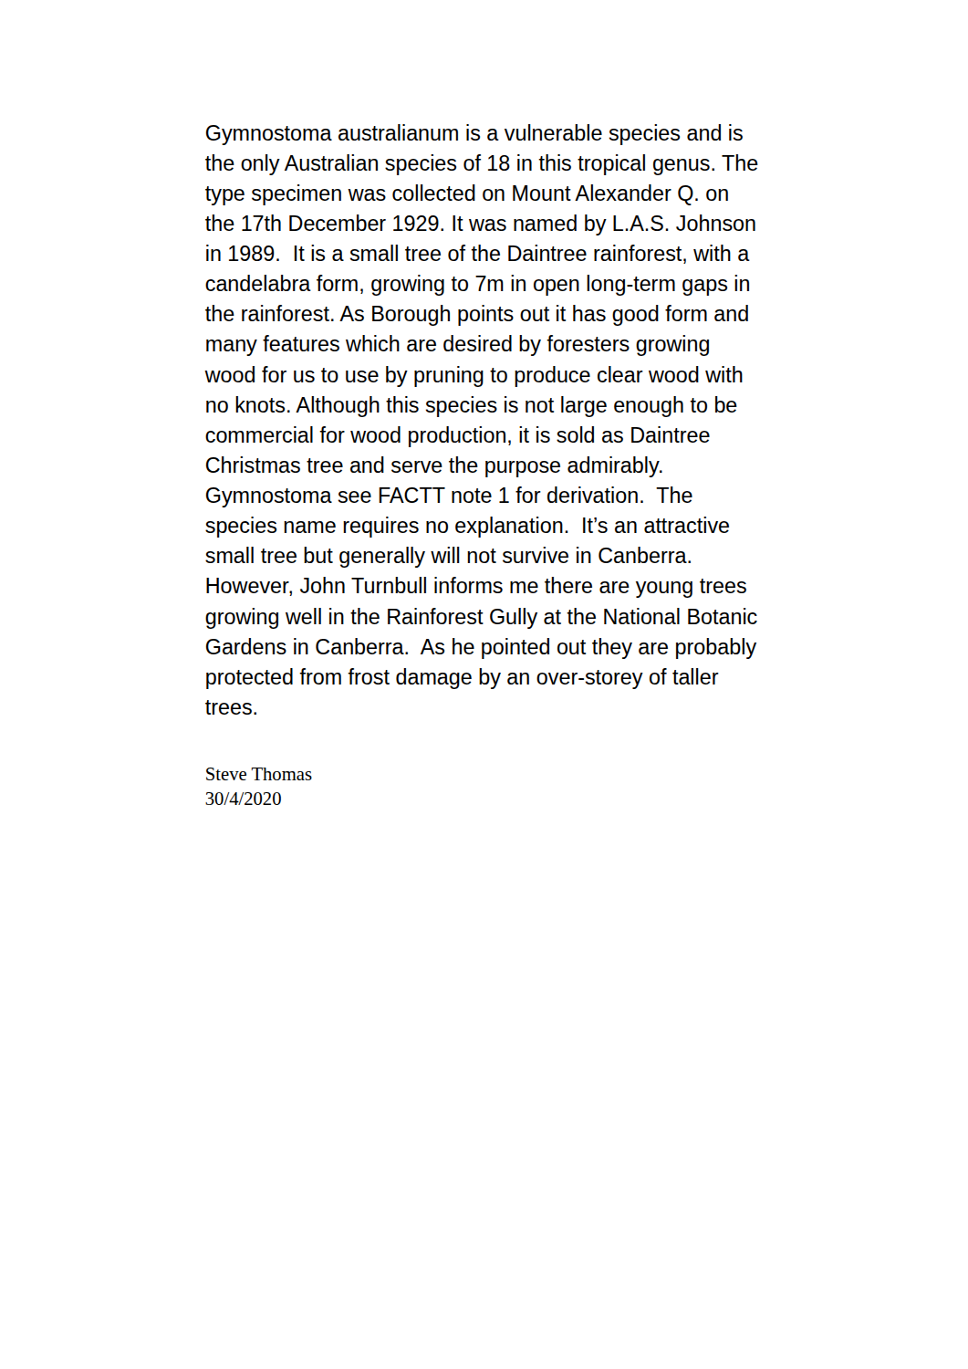Gymnostoma australianum is a vulnerable species and is the only Australian species of 18 in this tropical genus. The type specimen was collected on Mount Alexander Q. on the 17th December 1929. It was named by L.A.S. Johnson in 1989. It is a small tree of the Daintree rainforest, with a candelabra form, growing to 7m in open long-term gaps in the rainforest. As Borough points out it has good form and many features which are desired by foresters growing wood for us to use by pruning to produce clear wood with no knots. Although this species is not large enough to be commercial for wood production, it is sold as Daintree Christmas tree and serve the purpose admirably.
Gymnostoma see FACTT note 1 for derivation. The species name requires no explanation. It’s an attractive small tree but generally will not survive in Canberra. However, John Turnbull informs me there are young trees growing well in the Rainforest Gully at the National Botanic Gardens in Canberra. As he pointed out they are probably protected from frost damage by an over-storey of taller trees.
Steve Thomas
30/4/2020